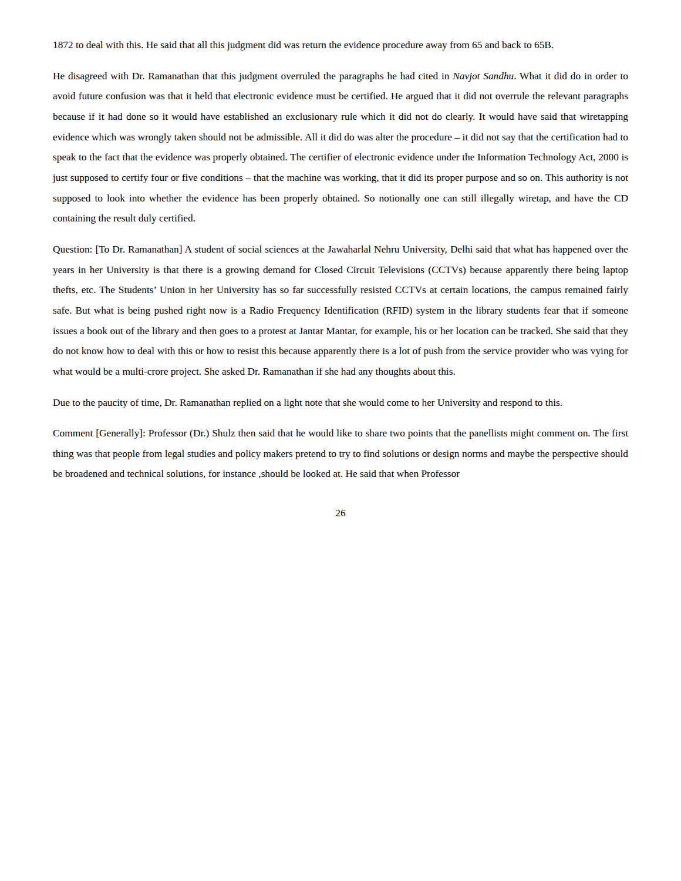1872 to deal with this. He said that all this judgment did was return the evidence procedure away from 65 and back to 65B.
He disagreed with Dr. Ramanathan that this judgment overruled the paragraphs he had cited in Navjot Sandhu. What it did do in order to avoid future confusion was that it held that electronic evidence must be certified. He argued that it did not overrule the relevant paragraphs because if it had done so it would have established an exclusionary rule which it did not do clearly. It would have said that wiretapping evidence which was wrongly taken should not be admissible. All it did do was alter the procedure – it did not say that the certification had to speak to the fact that the evidence was properly obtained. The certifier of electronic evidence under the Information Technology Act, 2000 is just supposed to certify four or five conditions – that the machine was working, that it did its proper purpose and so on. This authority is not supposed to look into whether the evidence has been properly obtained. So notionally one can still illegally wiretap, and have the CD containing the result duly certified.
Question: [To Dr. Ramanathan] A student of social sciences at the Jawaharlal Nehru University, Delhi said that what has happened over the years in her University is that there is a growing demand for Closed Circuit Televisions (CCTVs) because apparently there being laptop thefts, etc. The Students’ Union in her University has so far successfully resisted CCTVs at certain locations, the campus remained fairly safe. But what is being pushed right now is a Radio Frequency Identification (RFID) system in the library students fear that if someone issues a book out of the library and then goes to a protest at Jantar Mantar, for example, his or her location can be tracked. She said that they do not know how to deal with this or how to resist this because apparently there is a lot of push from the service provider who was vying for what would be a multi-crore project. She asked Dr. Ramanathan if she had any thoughts about this.
Due to the paucity of time, Dr. Ramanathan replied on a light note that she would come to her University and respond to this.
Comment [Generally]: Professor (Dr.) Shulz then said that he would like to share two points that the panellists might comment on. The first thing was that people from legal studies and policy makers pretend to try to find solutions or design norms and maybe the perspective should be broadened and technical solutions, for instance ,should be looked at. He said that when Professor
26